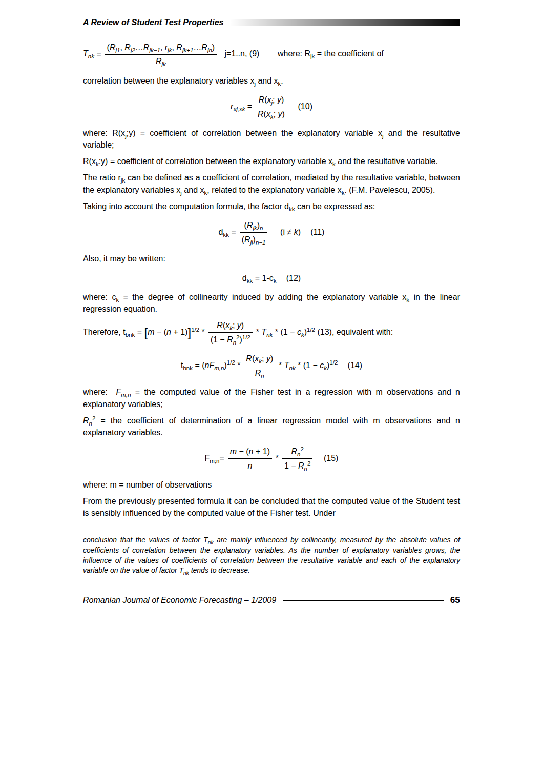A Review of Student Test Properties
Tnk = (Rj1, Rj2…Rjk−1, rjk, Rjk+1…Rjn) Rjk j=1..n, (9) where: Rjk = the coefficient of
correlation between the explanatory variables xj and xk.
rxj,xk = R(xj; y) R(xk; y) (10)
where: R(xj;y) = coefficient of correlation between the explanatory variable xj and the resultative variable;
R(xk:y) = coefficient of correlation between the explanatory variable xk and the resultative variable.
The ratio rjk can be defined as a coefficient of correlation, mediated by the resultative variable, between the explanatory variables xj and xk, related to the explanatory variable xk. (F.M. Pavelescu, 2005).
Taking into account the computation formula, the factor dkk can be expressed as:
dkk = (Rjk)n (Rji)n−1 (i ≠ k) (11)
Also, it may be written:
dkk = 1-ck (12)
where: ck = the degree of collinearity induced by adding the explanatory variable xk in the linear regression equation.
Therefore, tbnk = [m − (n + 1)]1/2 * R(xk; y) (1 − Rn2)1/2 * Tnk * (1 − ck)1/2 (13), equivalent with:
tbnk = (nFm,n)1/2 * R(xk; y) Rn * Tnk * (1 − ck)1/2 (14)
where: Fm,n = the computed value of the Fisher test in a regression with m observations and n explanatory variables;
Rn2 = the coefficient of determination of a linear regression model with m observations and n explanatory variables.
Fm;n= m − (n + 1) n * Rn2 1 − Rn2 (15)
where: m = number of observations
From the previously presented formula it can be concluded that the computed value of the Student test is sensibly influenced by the computed value of the Fisher test. Under
conclusion that the values of factor Tnk are mainly influenced by collinearity, measured by the absolute values of coefficients of correlation between the explanatory variables. As the number of explanatory variables grows, the influence of the values of coefficients of correlation between the resultative variable and each of the explanatory variable on the value of factor Tnk tends to decrease.
Romanian Journal of Economic Forecasting – 1/2009 65